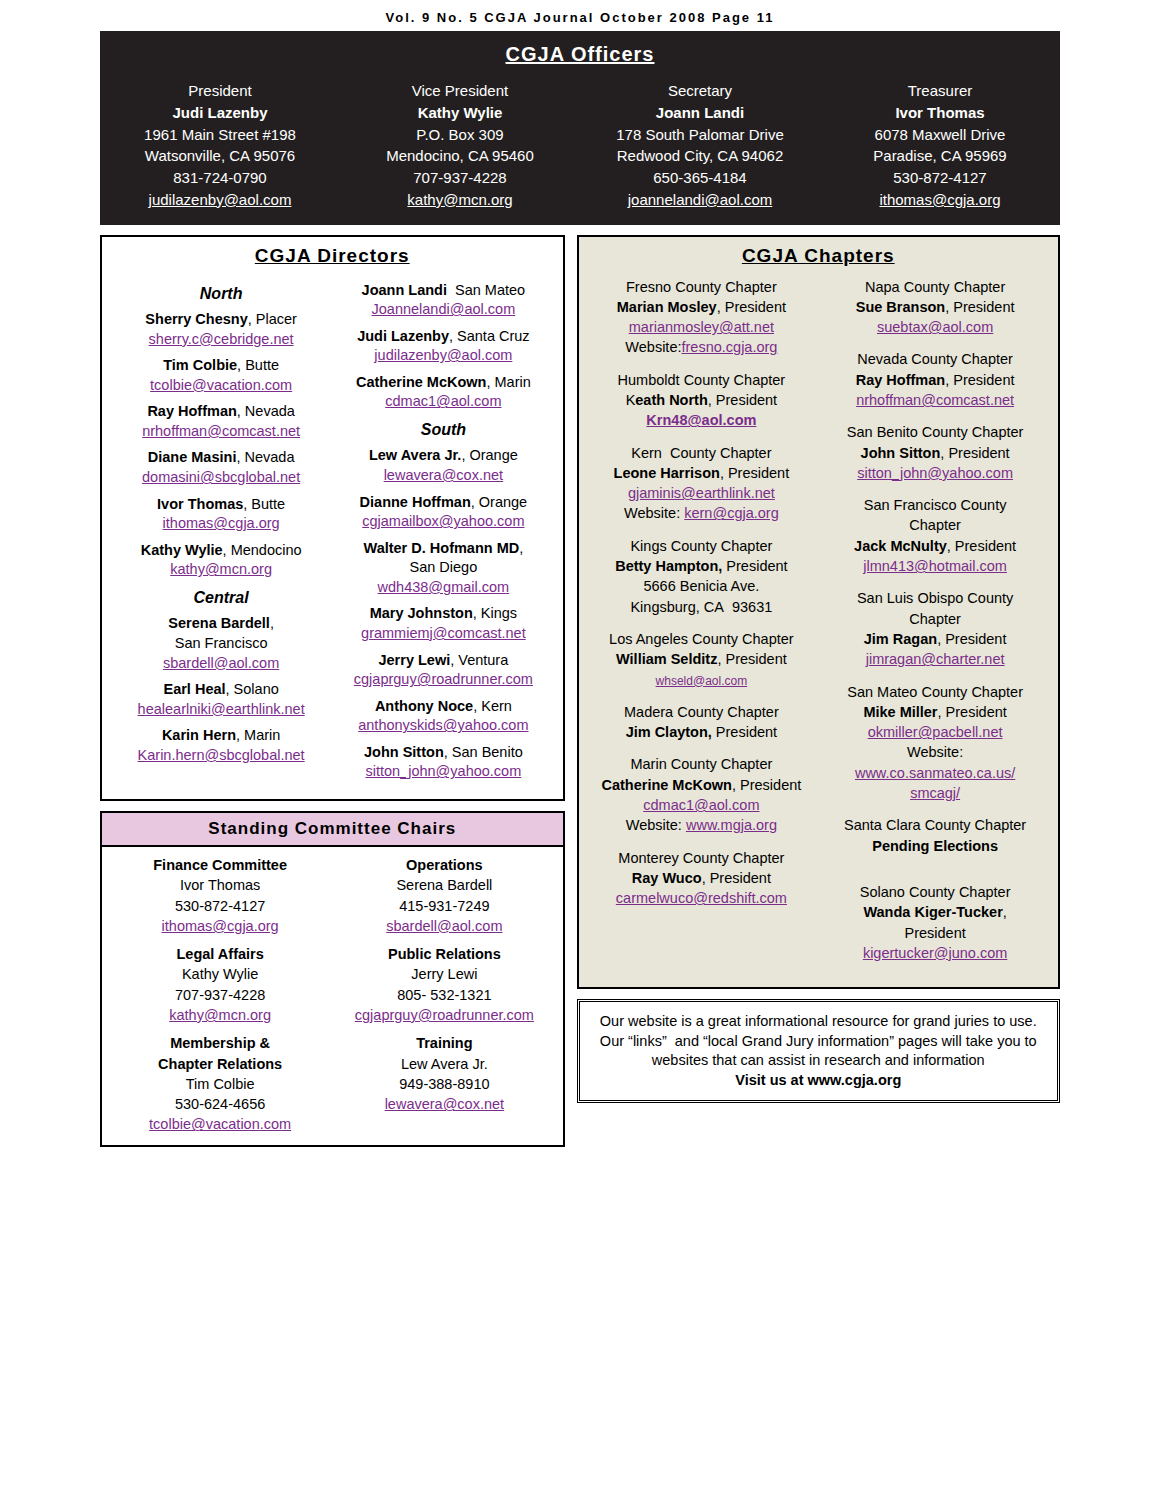Vol. 9 No. 5 CGJA Journal October 2008 Page 11
CGJA Officers
| President Judi Lazenby 1961 Main Street #198 Watsonville, CA 95076 831-724-0790 judilazenby@aol.com | Vice President Kathy Wylie P.O. Box 309 Mendocino, CA 95460 707-937-4228 kathy@mcn.org | Secretary Joann Landi 178 South Palomar Drive Redwood City, CA 94062 650-365-4184 joannelandi@aol.com | Treasurer Ivor Thomas 6078 Maxwell Drive Paradise, CA 95969 530-872-4127 ithomas@cgja.org |
CGJA Directors
North
Sherry Chesny, Placer
sherry.c@cebridge.net
Tim Colbie, Butte
tcolbie@vacation.com
Ray Hoffman, Nevada
nrhoffman@comcast.net
Diane Masini, Nevada
domasini@sbcglobal.net
Ivor Thomas, Butte
ithomas@cgja.org
Kathy Wylie, Mendocino
kathy@mcn.org
Central
Serena Bardell,
San Francisco
sbardell@aol.com
Earl Heal, Solano
healearlniki@earthlink.net
Karin Hern, Marin
Karin.hern@sbcglobal.net
Joann Landi San Mateo
Joannelandi@aol.com
Judi Lazenby, Santa Cruz
judilazenby@aol.com
Catherine McKown, Marin
cdmac1@aol.com
South
Lew Avera Jr., Orange
lewavera@cox.net
Dianne Hoffman, Orange
cgjamailbox@yahoo.com
Walter D. Hofmann MD,
San Diego
wdh438@gmail.com
Mary Johnston, Kings
grammiemj@comcast.net
Jerry Lewi, Ventura
cgjaprguy@roadrunner.com
Anthony Noce, Kern
anthonyskids@yahoo.com
John Sitton, San Benito
sitton_john@yahoo.com
Standing Committee Chairs
Finance Committee
Ivor Thomas
530-872-4127
ithomas@cgja.org
Legal Affairs
Kathy Wylie
707-937-4228
kathy@mcn.org
Membership &
Chapter Relations
Tim Colbie
530-624-4656
tcolbie@vacation.com
Operations
Serena Bardell
415-931-7249
sbardell@aol.com
Public Relations
Jerry Lewi
805- 532-1321
cgjaprguy@roadrunner.com
Training
Lew Avera Jr.
949-388-8910
lewavera@cox.net
CGJA Chapters
Fresno County Chapter Marian Mosley, President
marianmosley@att.net
Website:fresno.cgja.org
Humboldt County Chapter Keath North, President
Krn48@aol.com
Kern County Chapter Leone Harrison, President
gjaminis@earthlink.net
Website: kern@cgja.org
Kings County Chapter Betty Hampton, President
5666 Benicia Ave.
Kingsburg, CA 93631
Los Angeles County Chapter William Selditz, President
whseld@aol.com
Madera County Chapter Jim Clayton, President
Marin County Chapter Catherine McKown, President
cdmac1@aol.com
Website: www.mgja.org
Monterey County Chapter Ray Wuco, President
carmelwuco@redshift.com
Napa County Chapter Sue Branson, President
suebtax@aol.com
Nevada County Chapter Ray Hoffman, President
nrhoffman@comcast.net
San Benito County Chapter John Sitton, President
sitton_john@yahoo.com
San Francisco County Chapter Jack McNulty, President
jlmn413@hotmail.com
San Luis Obispo County Chapter Jim Ragan, President
jimragan@charter.net
San Mateo County Chapter Mike Miller, President
okmiller@pacbell.net
Website:
www.co.sanmateo.ca.us/
smcagj/
Santa Clara County Chapter Pending Elections
Solano County Chapter Wanda Kiger-Tucker,
President
kigertucker@juno.com
Our website is a great informational resource for grand juries to use. Our “links” and “local Grand Jury information” pages will take you to websites that can assist in research and information
Visit us at www.cgja.org